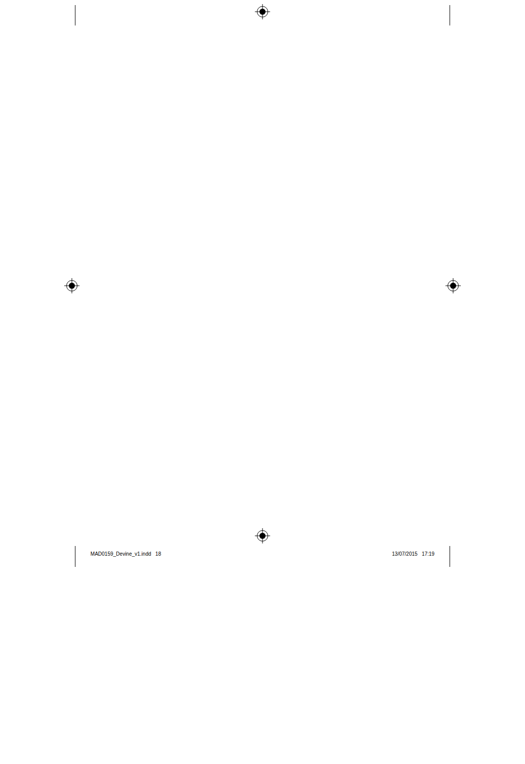MAD0159_Devine_v1.indd 18 13/07/2015 17:19